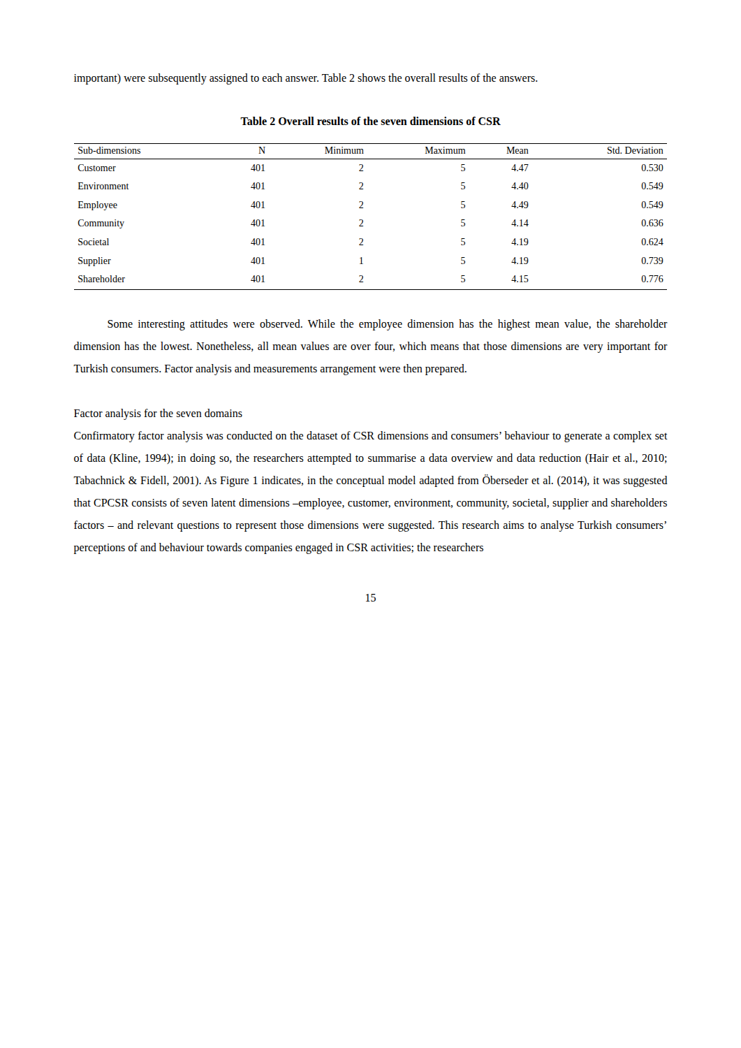important) were subsequently assigned to each answer. Table 2 shows the overall results of the answers.
Table 2 Overall results of the seven dimensions of CSR
| Sub-dimensions | N | Minimum | Maximum | Mean | Std. Deviation |
| --- | --- | --- | --- | --- | --- |
| Customer | 401 | 2 | 5 | 4.47 | 0.530 |
| Environment | 401 | 2 | 5 | 4.40 | 0.549 |
| Employee | 401 | 2 | 5 | 4.49 | 0.549 |
| Community | 401 | 2 | 5 | 4.14 | 0.636 |
| Societal | 401 | 2 | 5 | 4.19 | 0.624 |
| Supplier | 401 | 1 | 5 | 4.19 | 0.739 |
| Shareholder | 401 | 2 | 5 | 4.15 | 0.776 |
Some interesting attitudes were observed. While the employee dimension has the highest mean value, the shareholder dimension has the lowest. Nonetheless, all mean values are over four, which means that those dimensions are very important for Turkish consumers. Factor analysis and measurements arrangement were then prepared.
Factor analysis for the seven domains
Confirmatory factor analysis was conducted on the dataset of CSR dimensions and consumers’ behaviour to generate a complex set of data (Kline, 1994); in doing so, the researchers attempted to summarise a data overview and data reduction (Hair et al., 2010; Tabachnick & Fidell, 2001). As Figure 1 indicates, in the conceptual model adapted from Öberseder et al. (2014), it was suggested that CPCSR consists of seven latent dimensions –employee, customer, environment, community, societal, supplier and shareholders factors – and relevant questions to represent those dimensions were suggested. This research aims to analyse Turkish consumers’ perceptions of and behaviour towards companies engaged in CSR activities; the researchers
15